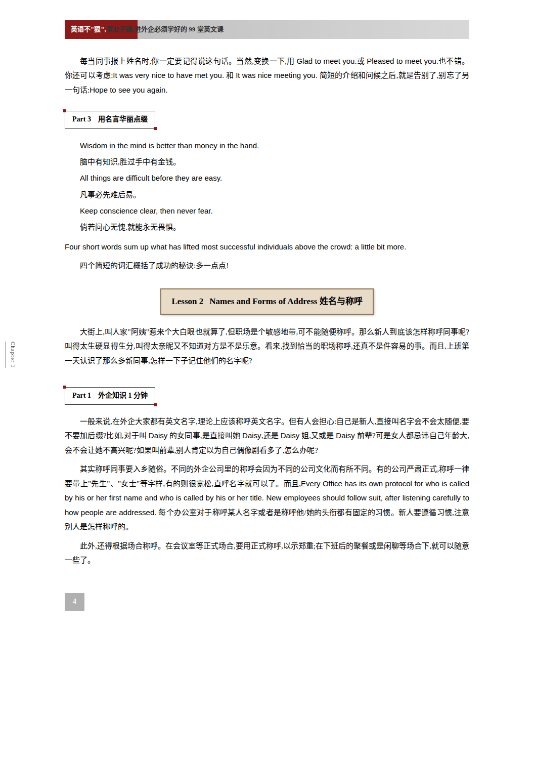英语不"狠", 事业不稳:进外企必须学好的 99 堂英文课
每当同事报上姓名时,你一定要记得说这句话。当然,变换一下,用 Glad to meet you. 或 Pleased to meet you. 也不错。你还可以考虑:It was very nice to have met you. 和 It was nice meeting you. 简短的介绍和问候之后,就是告别了,别忘了另一句话:Hope to see you again.
Part 3用名言华丽点缀
Wisdom in the mind is better than money in the hand.
脑中有知识,胜过手中有金钱。
All things are difficult before they are easy.
凡事必先难后易。
Keep conscience clear, then never fear.
倘若问心无愧,就能永无畏惧。
Four short words sum up what has lifted most successful individuals above the crowd: a little bit more.
四个简短的词汇概括了成功的秘诀:多一点点!
Lesson 2 Names and Forms of Address 姓名与称呼
大街上,叫人家"阿姨"惹来个大白眼也就算了,但职场是个敏感地带,可不能随便称呼。那么新人到底该怎样称呼同事呢?叫得太生硬显得生分,叫得太亲昵又不知道对方是不是乐意。看来,找到恰当的职场称呼,还真不是件容易的事。而且,上班第一天认识了那么多新同事,怎样一下子记住他们的名字呢?
Part 1外企知识 1 分钟
一般来说,在外企大家都有英文名字,理论上应该称呼英文名字。但有人会担心:自己是新人,直接叫名字会不会太随便,要不要加后缀?比如,对于叫 Daisy 的女同事,是直接叫她 Daisy,还是 Daisy 姐,又或是 Daisy 前辈?可是女人都忌讳自己年龄大,会不会让她不高兴呢?如果叫前辈,别人肯定以为自己偶像剧看多了,怎么办呢?
其实称呼同事要入乡随俗。不同的外企公司里的称呼会因为不同的公司文化而有所不同。有的公司严肃正式,称呼一律要带上"先生"、"女士"等字样,有的则很宽松,直呼名字就可以了。而且,Every Office has its own protocol for who is called by his or her first name and who is called by his or her title. New employees should follow suit, after listening carefully to how people are addressed. 每个办公室对于称呼某人名字或者是称呼他/她的头衔都有固定的习惯。新人要遵循习惯,注意别人是怎样称呼的。
此外,还得根据场合称呼。在会议室等正式场合,要用正式称呼,以示郑重;在下班后的聚餐或是闲聊等场合下,就可以随意一些了。
4
Chapter 1